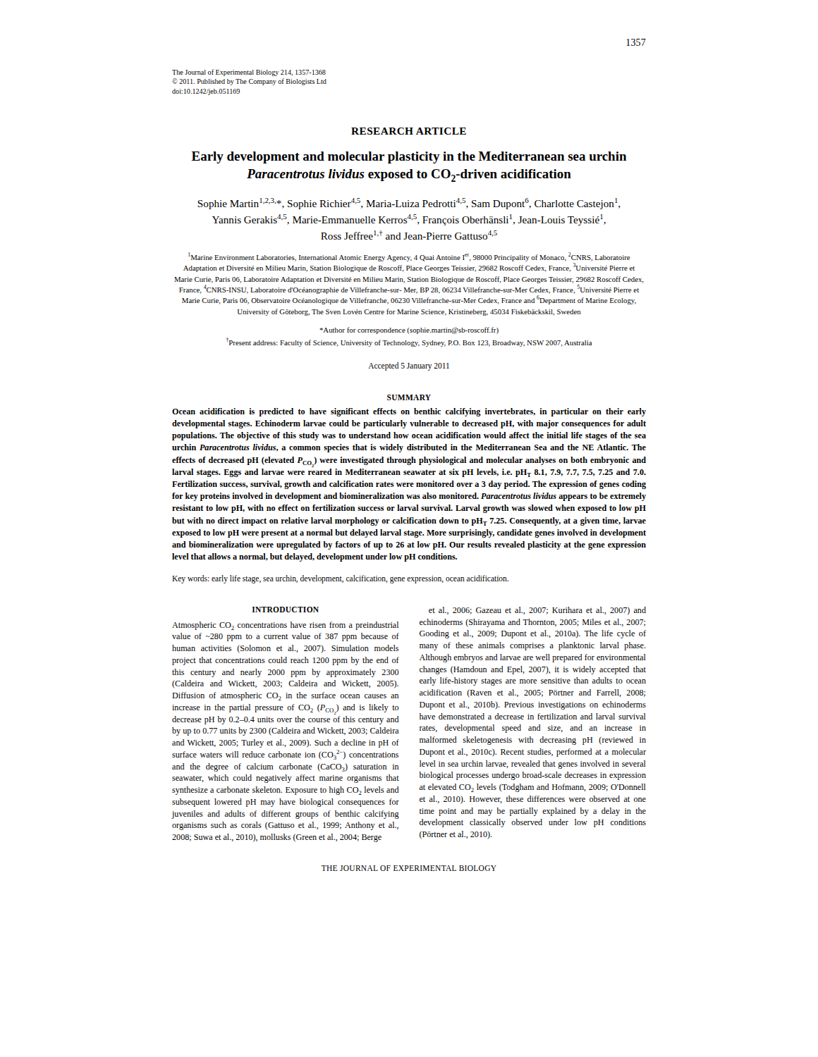1357
The Journal of Experimental Biology 214, 1357-1368
© 2011. Published by The Company of Biologists Ltd
doi:10.1242/jeb.051169
RESEARCH ARTICLE
Early development and molecular plasticity in the Mediterranean sea urchin Paracentrotus lividus exposed to CO2-driven acidification
Sophie Martin1,2,3,*, Sophie Richier4,5, Maria-Luiza Pedrotti4,5, Sam Dupont6, Charlotte Castejon1,
Yannis Gerakis4,5, Marie-Emmanuelle Kerros4,5, François Oberhänsli1, Jean-Louis Teyssié1,
Ross Jeffree1,† and Jean-Pierre Gattuso4,5
1Marine Environment Laboratories, International Atomic Energy Agency, 4 Quai Antoine Ier, 98000 Principality of Monaco, 2CNRS, Laboratoire Adaptation et Diversité en Milieu Marin, Station Biologique de Roscoff, Place Georges Teissier, 29682 Roscoff Cedex, France, 3Université Pierre et Marie Curie, Paris 06, Laboratoire Adaptation et Diversité en Milieu Marin, Station Biologique de Roscoff, Place Georges Teissier, 29682 Roscoff Cedex, France, 4CNRS-INSU, Laboratoire d'Océanographie de Villefranche-sur- Mer, BP 28, 06234 Villefranche-sur-Mer Cedex, France, 5Université Pierre et Marie Curie, Paris 06, Observatoire Océanologique de Villefranche, 06230 Villefranche-sur-Mer Cedex, France and 6Department of Marine Ecology, University of Göteborg, The Sven Lovén Centre for Marine Science, Kristineberg, 45034 Fiskebäckskil, Sweden
*Author for correspondence (sophie.martin@sb-roscoff.fr)
†Present address: Faculty of Science, University of Technology, Sydney, P.O. Box 123, Broadway, NSW 2007, Australia
Accepted 5 January 2011
SUMMARY
Ocean acidification is predicted to have significant effects on benthic calcifying invertebrates, in particular on their early developmental stages. Echinoderm larvae could be particularly vulnerable to decreased pH, with major consequences for adult populations. The objective of this study was to understand how ocean acidification would affect the initial life stages of the sea urchin Paracentrotus lividus, a common species that is widely distributed in the Mediterranean Sea and the NE Atlantic. The effects of decreased pH (elevated PCO2) were investigated through physiological and molecular analyses on both embryonic and larval stages. Eggs and larvae were reared in Mediterranean seawater at six pH levels, i.e. pHT 8.1, 7.9, 7.7, 7.5, 7.25 and 7.0. Fertilization success, survival, growth and calcification rates were monitored over a 3 day period. The expression of genes coding for key proteins involved in development and biomineralization was also monitored. Paracentrotus lividus appears to be extremely resistant to low pH, with no effect on fertilization success or larval survival. Larval growth was slowed when exposed to low pH but with no direct impact on relative larval morphology or calcification down to pHT 7.25. Consequently, at a given time, larvae exposed to low pH were present at a normal but delayed larval stage. More surprisingly, candidate genes involved in development and biomineralization were upregulated by factors of up to 26 at low pH. Our results revealed plasticity at the gene expression level that allows a normal, but delayed, development under low pH conditions.
Key words: early life stage, sea urchin, development, calcification, gene expression, ocean acidification.
INTRODUCTION
Atmospheric CO2 concentrations have risen from a preindustrial value of ~280 ppm to a current value of 387 ppm because of human activities (Solomon et al., 2007). Simulation models project that concentrations could reach 1200 ppm by the end of this century and nearly 2000 ppm by approximately 2300 (Caldeira and Wickett, 2003; Caldeira and Wickett, 2005). Diffusion of atmospheric CO2 in the surface ocean causes an increase in the partial pressure of CO2 (PCO2) and is likely to decrease pH by 0.2–0.4 units over the course of this century and by up to 0.77 units by 2300 (Caldeira and Wickett, 2003; Caldeira and Wickett, 2005; Turley et al., 2009). Such a decline in pH of surface waters will reduce carbonate ion (CO32−) concentrations and the degree of calcium carbonate (CaCO3) saturation in seawater, which could negatively affect marine organisms that synthesize a carbonate skeleton. Exposure to high CO2 levels and subsequent lowered pH may have biological consequences for juveniles and adults of different groups of benthic calcifying organisms such as corals (Gattuso et al., 1999; Anthony et al., 2008; Suwa et al., 2010), mollusks (Green et al., 2004; Berge
et al., 2006; Gazeau et al., 2007; Kurihara et al., 2007) and echinoderms (Shirayama and Thornton, 2005; Miles et al., 2007; Gooding et al., 2009; Dupont et al., 2010a). The life cycle of many of these animals comprises a planktonic larval phase. Although embryos and larvae are well prepared for environmental changes (Hamdoun and Epel, 2007), it is widely accepted that early life-history stages are more sensitive than adults to ocean acidification (Raven et al., 2005; Pörtner and Farrell, 2008; Dupont et al., 2010b). Previous investigations on echinoderms have demonstrated a decrease in fertilization and larval survival rates, developmental speed and size, and an increase in malformed skeletogenesis with decreasing pH (reviewed in Dupont et al., 2010c). Recent studies, performed at a molecular level in sea urchin larvae, revealed that genes involved in several biological processes undergo broad-scale decreases in expression at elevated CO2 levels (Todgham and Hofmann, 2009; O'Donnell et al., 2010). However, these differences were observed at one time point and may be partially explained by a delay in the development classically observed under low pH conditions (Pörtner et al., 2010).
THE JOURNAL OF EXPERIMENTAL BIOLOGY